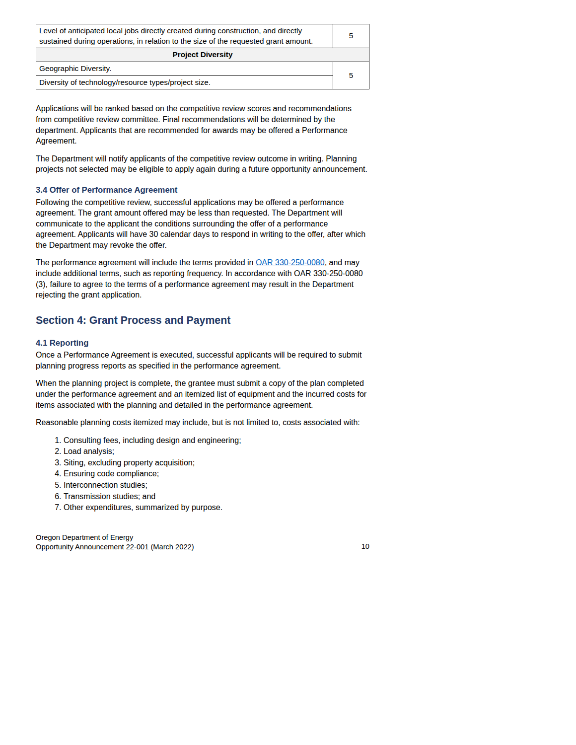| Level of anticipated local jobs directly created during construction, and directly sustained during operations, in relation to the size of the requested grant amount. | 5 |
| Project Diversity |
| Geographic Diversity. | 5 |
| Diversity of technology/resource types/project size. |
Applications will be ranked based on the competitive review scores and recommendations from competitive review committee. Final recommendations will be determined by the department. Applicants that are recommended for awards may be offered a Performance Agreement.
The Department will notify applicants of the competitive review outcome in writing. Planning projects not selected may be eligible to apply again during a future opportunity announcement.
3.4 Offer of Performance Agreement
Following the competitive review, successful applications may be offered a performance agreement. The grant amount offered may be less than requested. The Department will communicate to the applicant the conditions surrounding the offer of a performance agreement. Applicants will have 30 calendar days to respond in writing to the offer, after which the Department may revoke the offer.
The performance agreement will include the terms provided in OAR 330-250-0080, and may include additional terms, such as reporting frequency. In accordance with OAR 330-250-0080 (3), failure to agree to the terms of a performance agreement may result in the Department rejecting the grant application.
Section 4: Grant Process and Payment
4.1 Reporting
Once a Performance Agreement is executed, successful applicants will be required to submit planning progress reports as specified in the performance agreement.
When the planning project is complete, the grantee must submit a copy of the plan completed under the performance agreement and an itemized list of equipment and the incurred costs for items associated with the planning and detailed in the performance agreement.
Reasonable planning costs itemized may include, but is not limited to, costs associated with:
Consulting fees, including design and engineering;
Load analysis;
Siting, excluding property acquisition;
Ensuring code compliance;
Interconnection studies;
Transmission studies; and
Other expenditures, summarized by purpose.
Oregon Department of Energy
Opportunity Announcement 22-001 (March 2022)
10